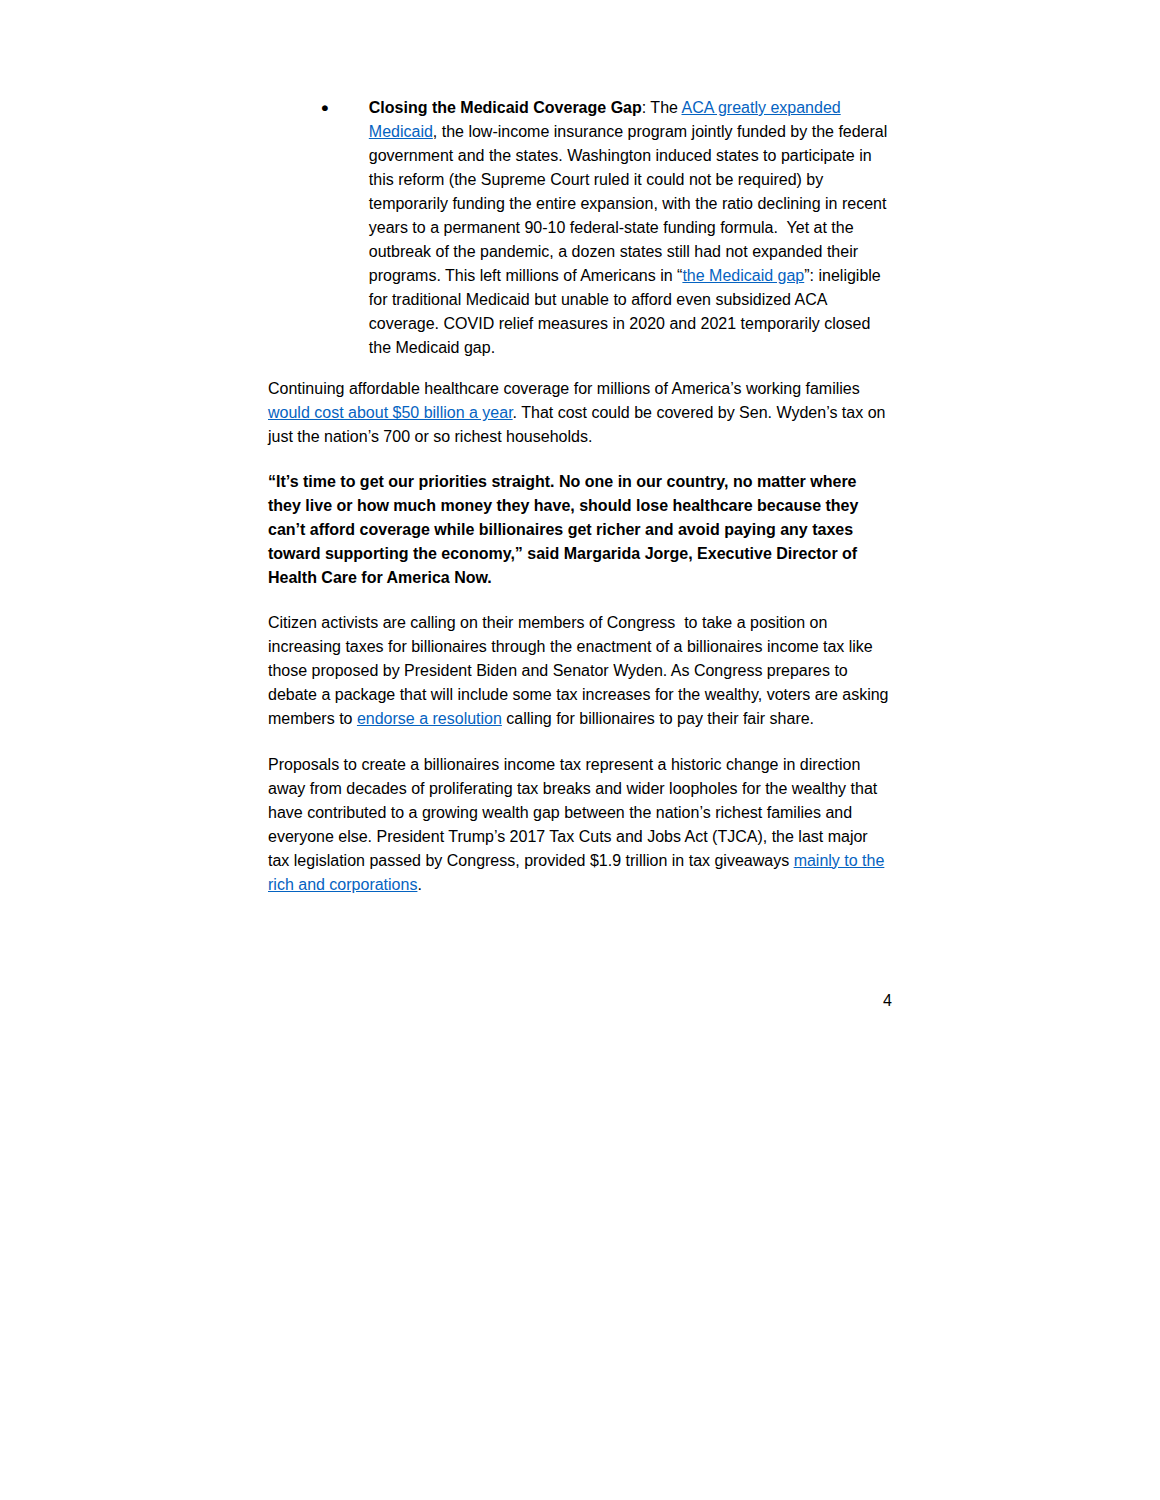Closing the Medicaid Coverage Gap: The ACA greatly expanded Medicaid, the low-income insurance program jointly funded by the federal government and the states. Washington induced states to participate in this reform (the Supreme Court ruled it could not be required) by temporarily funding the entire expansion, with the ratio declining in recent years to a permanent 90-10 federal-state funding formula. Yet at the outbreak of the pandemic, a dozen states still had not expanded their programs. This left millions of Americans in “the Medicaid gap”: ineligible for traditional Medicaid but unable to afford even subsidized ACA coverage. COVID relief measures in 2020 and 2021 temporarily closed the Medicaid gap.
Continuing affordable healthcare coverage for millions of America’s working families would cost about $50 billion a year. That cost could be covered by Sen. Wyden’s tax on just the nation’s 700 or so richest households.
“It’s time to get our priorities straight. No one in our country, no matter where they live or how much money they have, should lose healthcare because they can’t afford coverage while billionaires get richer and avoid paying any taxes toward supporting the economy,” said Margarida Jorge, Executive Director of Health Care for America Now.
Citizen activists are calling on their members of Congress to take a position on increasing taxes for billionaires through the enactment of a billionaires income tax like those proposed by President Biden and Senator Wyden. As Congress prepares to debate a package that will include some tax increases for the wealthy, voters are asking members to endorse a resolution calling for billionaires to pay their fair share.
Proposals to create a billionaires income tax represent a historic change in direction away from decades of proliferating tax breaks and wider loopholes for the wealthy that have contributed to a growing wealth gap between the nation’s richest families and everyone else. President Trump’s 2017 Tax Cuts and Jobs Act (TJCA), the last major tax legislation passed by Congress, provided $1.9 trillion in tax giveaways mainly to the rich and corporations.
4